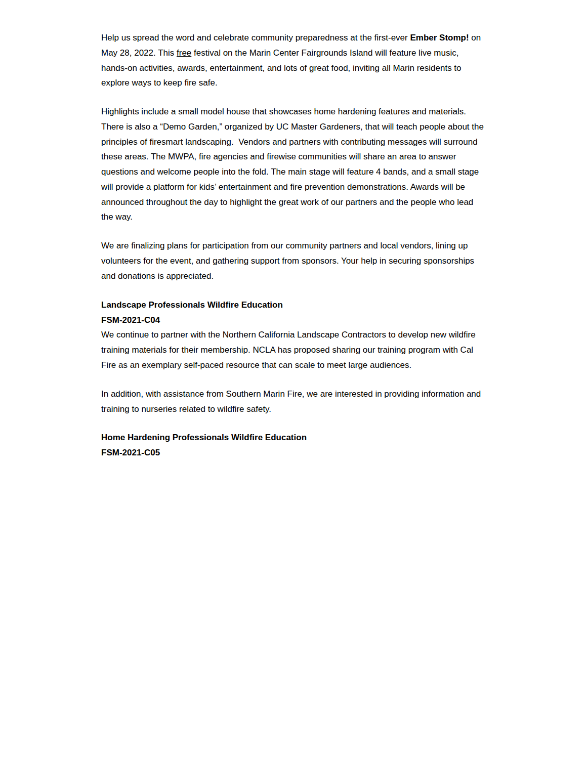Help us spread the word and celebrate community preparedness at the first-ever Ember Stomp! on May 28, 2022. This free festival on the Marin Center Fairgrounds Island will feature live music, hands-on activities, awards, entertainment, and lots of great food, inviting all Marin residents to explore ways to keep fire safe.
Highlights include a small model house that showcases home hardening features and materials. There is also a “Demo Garden,” organized by UC Master Gardeners, that will teach people about the principles of firesmart landscaping. Vendors and partners with contributing messages will surround these areas. The MWPA, fire agencies and firewise communities will share an area to answer questions and welcome people into the fold. The main stage will feature 4 bands, and a small stage will provide a platform for kids’ entertainment and fire prevention demonstrations. Awards will be announced throughout the day to highlight the great work of our partners and the people who lead the way.
We are finalizing plans for participation from our community partners and local vendors, lining up volunteers for the event, and gathering support from sponsors. Your help in securing sponsorships and donations is appreciated.
Landscape Professionals Wildfire Education
FSM-2021-C04
We continue to partner with the Northern California Landscape Contractors to develop new wildfire training materials for their membership. NCLA has proposed sharing our training program with Cal Fire as an exemplary self-paced resource that can scale to meet large audiences.
In addition, with assistance from Southern Marin Fire, we are interested in providing information and training to nurseries related to wildfire safety.
Home Hardening Professionals Wildfire Education
FSM-2021-C05